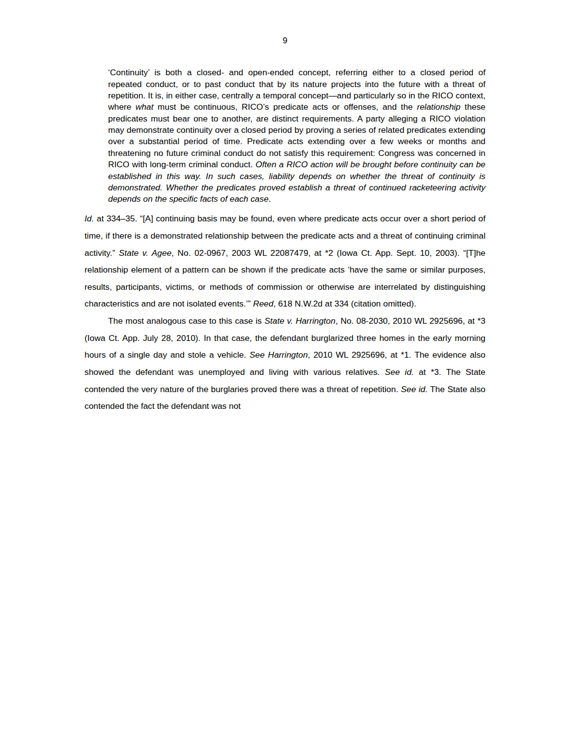9
‘Continuity’ is both a closed- and open-ended concept, referring either to a closed period of repeated conduct, or to past conduct that by its nature projects into the future with a threat of repetition. It is, in either case, centrally a temporal concept—and particularly so in the RICO context, where what must be continuous, RICO’s predicate acts or offenses, and the relationship these predicates must bear one to another, are distinct requirements. A party alleging a RICO violation may demonstrate continuity over a closed period by proving a series of related predicates extending over a substantial period of time. Predicate acts extending over a few weeks or months and threatening no future criminal conduct do not satisfy this requirement: Congress was concerned in RICO with long-term criminal conduct. Often a RICO action will be brought before continuity can be established in this way. In such cases, liability depends on whether the threat of continuity is demonstrated. Whether the predicates proved establish a threat of continued racketeering activity depends on the specific facts of each case.
Id. at 334–35. “[A] continuing basis may be found, even where predicate acts occur over a short period of time, if there is a demonstrated relationship between the predicate acts and a threat of continuing criminal activity.” State v. Agee, No. 02-0967, 2003 WL 22087479, at *2 (Iowa Ct. App. Sept. 10, 2003). “[T]he relationship element of a pattern can be shown if the predicate acts ‘have the same or similar purposes, results, participants, victims, or methods of commission or otherwise are interrelated by distinguishing characteristics and are not isolated events.’” Reed, 618 N.W.2d at 334 (citation omitted).
The most analogous case to this case is State v. Harrington, No. 08-2030, 2010 WL 2925696, at *3 (Iowa Ct. App. July 28, 2010). In that case, the defendant burglarized three homes in the early morning hours of a single day and stole a vehicle. See Harrington, 2010 WL 2925696, at *1. The evidence also showed the defendant was unemployed and living with various relatives. See id. at *3. The State contended the very nature of the burglaries proved there was a threat of repetition. See id. The State also contended the fact the defendant was not